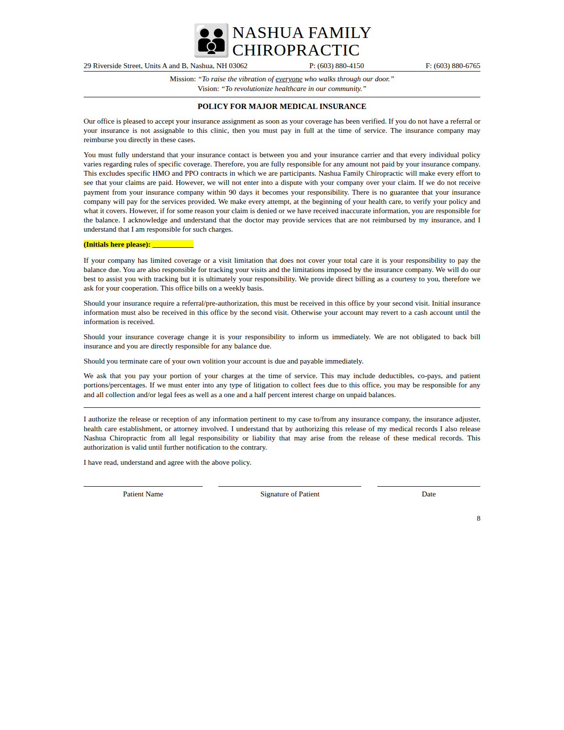👪
NASHUA FAMILY
CHIROPRACTIC
29 Riverside Street, Units A and B, Nashua, NH 03062 P: (603) 880-4150 F: (603) 880-6765
Mission: “To raise the vibration of everyone who walks through our door.”
Vision: “To revolutionize healthcare in our community.”
POLICY FOR MAJOR MEDICAL INSURANCE
Our office is pleased to accept your insurance assignment as soon as your coverage has been verified. If you do not have a referral or your insurance is not assignable to this clinic, then you must pay in full at the time of service. The insurance company may reimburse you directly in these cases.
You must fully understand that your insurance contact is between you and your insurance carrier and that every individual policy varies regarding rules of specific coverage. Therefore, you are fully responsible for any amount not paid by your insurance company. This excludes specific HMO and PPO contracts in which we are participants. Nashua Family Chiropractic will make every effort to see that your claims are paid. However, we will not enter into a dispute with your company over your claim. If we do not receive payment from your insurance company within 90 days it becomes your responsibility. There is no guarantee that your insurance company will pay for the services provided. We make every attempt, at the beginning of your health care, to verify your policy and what it covers. However, if for some reason your claim is denied or we have received inaccurate information, you are responsible for the balance. I acknowledge and understand that the doctor may provide services that are not reimbursed by my insurance, and I understand that I am responsible for such charges.
(Initials here please): ___________
If your company has limited coverage or a visit limitation that does not cover your total care it is your responsibility to pay the balance due. You are also responsible for tracking your visits and the limitations imposed by the insurance company. We will do our best to assist you with tracking but it is ultimately your responsibility. We provide direct billing as a courtesy to you, therefore we ask for your cooperation. This office bills on a weekly basis.
Should your insurance require a referral/pre-authorization, this must be received in this office by your second visit. Initial insurance information must also be received in this office by the second visit. Otherwise your account may revert to a cash account until the information is received.
Should your insurance coverage change it is your responsibility to inform us immediately. We are not obligated to back bill insurance and you are directly responsible for any balance due.
Should you terminate care of your own volition your account is due and payable immediately.
We ask that you pay your portion of your charges at the time of service. This may include deductibles, co-pays, and patient portions/percentages. If we must enter into any type of litigation to collect fees due to this office, you may be responsible for any and all collection and/or legal fees as well as a one and a half percent interest charge on unpaid balances.
I authorize the release or reception of any information pertinent to my case to/from any insurance company, the insurance adjuster, health care establishment, or attorney involved. I understand that by authorizing this release of my medical records I also release Nashua Chiropractic from all legal responsibility or liability that may arise from the release of these medical records. This authorization is valid until further notification to the contrary.
I have read, understand and agree with the above policy.
Patient Name
Signature of Patient
Date
8